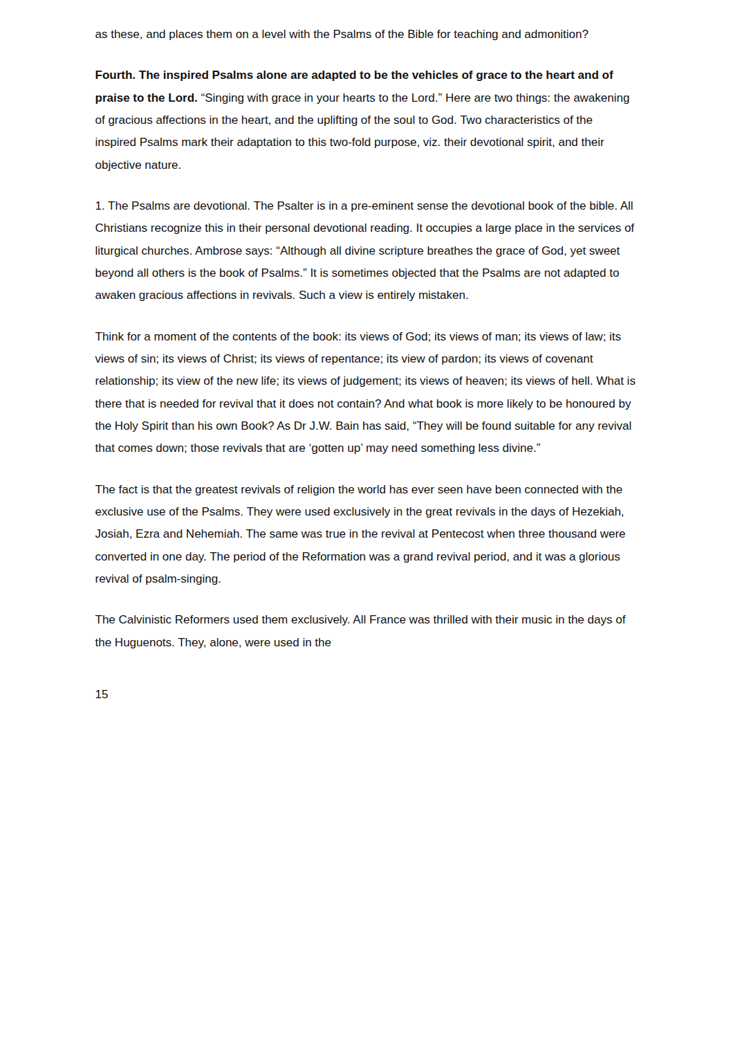as these, and places them on a level with the Psalms of the Bible for teaching and admonition?
Fourth. The inspired Psalms alone are adapted to be the vehicles of grace to the heart and of praise to the Lord. “Singing with grace in your hearts to the Lord.” Here are two things: the awakening of gracious affections in the heart, and the uplifting of the soul to God. Two characteristics of the inspired Psalms mark their adaptation to this two-fold purpose, viz. their devotional spirit, and their objective nature.
1. The Psalms are devotional. The Psalter is in a pre-eminent sense the devotional book of the bible. All Christians recognize this in their personal devotional reading. It occupies a large place in the services of liturgical churches. Ambrose says: “Although all divine scripture breathes the grace of God, yet sweet beyond all others is the book of Psalms.” It is sometimes objected that the Psalms are not adapted to awaken gracious affections in revivals. Such a view is entirely mistaken.
Think for a moment of the contents of the book: its views of God; its views of man; its views of law; its views of sin; its views of Christ; its views of repentance; its view of pardon; its views of covenant relationship; its view of the new life; its views of judgement; its views of heaven; its views of hell. What is there that is needed for revival that it does not contain? And what book is more likely to be honoured by the Holy Spirit than his own Book? As Dr J.W. Bain has said, “They will be found suitable for any revival that comes down; those revivals that are ‘gotten up’ may need something less divine.”
The fact is that the greatest revivals of religion the world has ever seen have been connected with the exclusive use of the Psalms. They were used exclusively in the great revivals in the days of Hezekiah, Josiah, Ezra and Nehemiah. The same was true in the revival at Pentecost when three thousand were converted in one day. The period of the Reformation was a grand revival period, and it was a glorious revival of psalm-singing.
The Calvinistic Reformers used them exclusively. All France was thrilled with their music in the days of the Huguenots. They, alone, were used in the
15